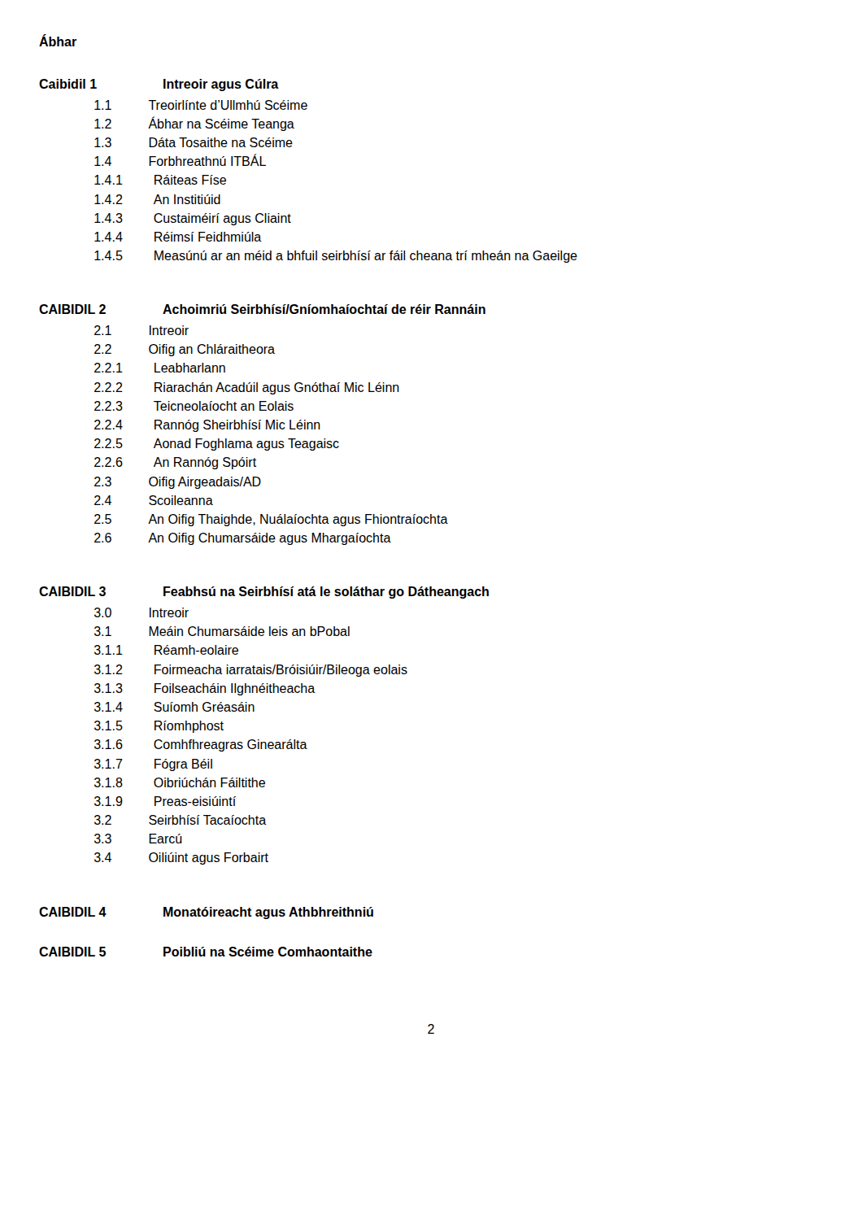Ábhar
Caibidil 1 Intreoir agus Cúlra
1.1 Treoirlínte d’Ullmhú Scéime
1.2 Ábhar na Scéime Teanga
1.3 Dáta Tosaithe na Scéime
1.4 Forbhreathnú ITBÁL
1.4.1 Ráiteas Físe
1.4.2 An Institiúid
1.4.3 Custaiméirí agus Cliaint
1.4.4 Réimsí Feidhmiúla
1.4.5 Measúnú ar an méid a bhfuil seirbhísí ar fáil cheana trí mheán na Gaeilge
CAIBIDIL 2 Achoimriú Seirbhísí/Gníomhaíochtaí de réir Rannáin
2.1 Intreoir
2.2 Oifig an Chláraitheora
2.2.1 Leabharlann
2.2.2 Riarachán Acadúil agus Gnóthaí Mic Léinn
2.2.3 Teicneolaíocht an Eolais
2.2.4 Rannóg Sheirbhísí Mic Léinn
2.2.5 Aonad Foghlama agus Teagaisc
2.2.6 An Rannóg Spóirt
2.3 Oifig Airgeadais/AD
2.4 Scoileanna
2.5 An Oifig Thaighde, Nuálaíochta agus Fhiontraíochta
2.6 An Oifig Chumarsáide agus Mhargaíochta
CAIBIDIL 3 Feabhsú na Seirbhísí atá le soláthar go Dátheangach
3.0 Intreoir
3.1 Meáin Chumarsáide leis an bPobal
3.1.1 Réamh-eolaire
3.1.2 Foirmeacha iarratais/Bróisiúir/Bileoga eolais
3.1.3 Foilseacháin Ilghnéitheacha
3.1.4 Suíomh Gréasáin
3.1.5 Ríomhphost
3.1.6 Comhfhreagras Ginearálta
3.1.7 Fógra Béil
3.1.8 Oibriúchán Fáiltithe
3.1.9 Preas-eisiúintí
3.2 Seirbhísí Tacaíochta
3.3 Earcú
3.4 Oiliúint agus Forbairt
CAIBIDIL 4 Monatóireacht agus Athbhreithniú
CAIBIDIL 5 Poibliú na Scéime Comhaontaithe
2